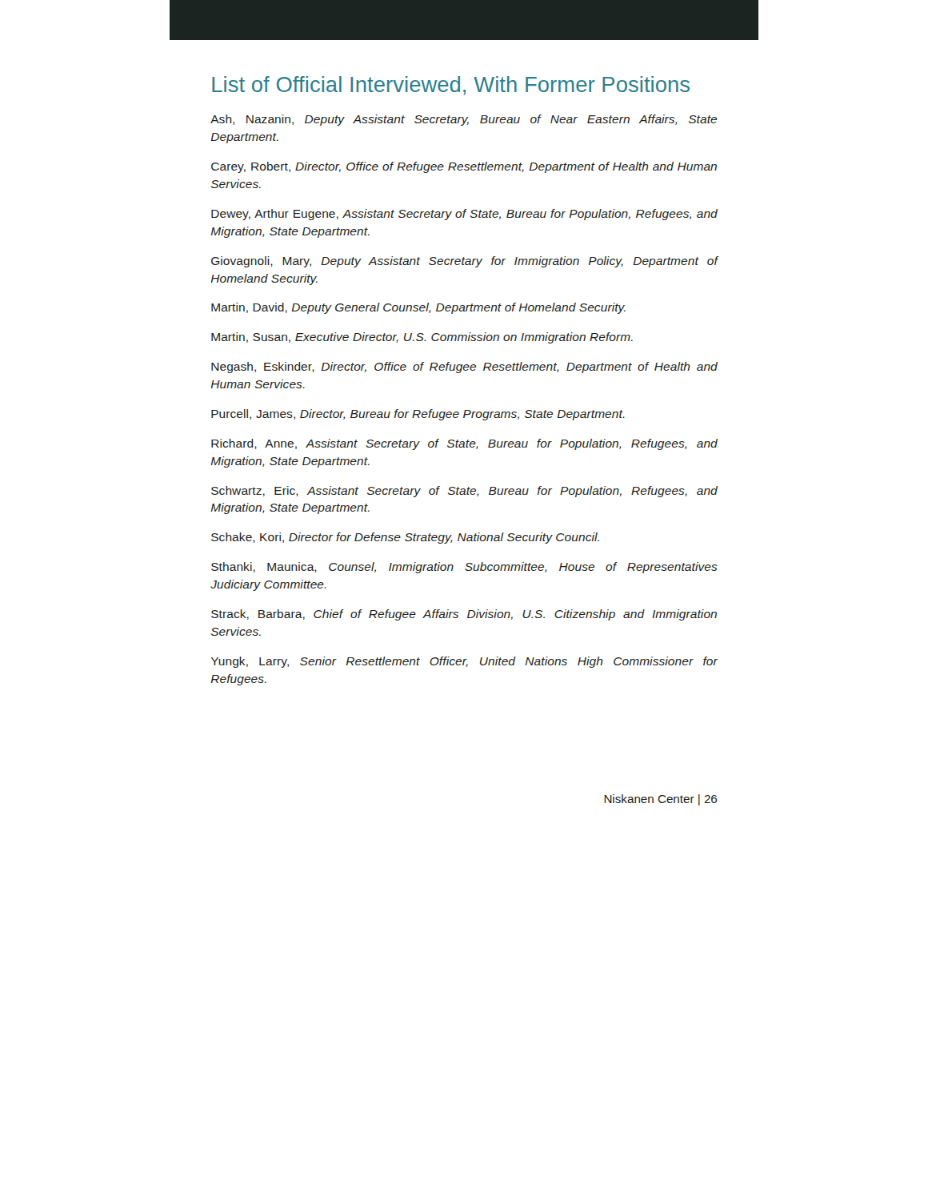List of Official Interviewed, With Former Positions
Ash, Nazanin, Deputy Assistant Secretary, Bureau of Near Eastern Affairs, State Department.
Carey, Robert, Director, Office of Refugee Resettlement, Department of Health and Human Services.
Dewey, Arthur Eugene, Assistant Secretary of State, Bureau for Population, Refugees, and Migration, State Department.
Giovagnoli, Mary, Deputy Assistant Secretary for Immigration Policy, Department of Homeland Security.
Martin, David, Deputy General Counsel, Department of Homeland Security.
Martin, Susan, Executive Director, U.S. Commission on Immigration Reform.
Negash, Eskinder, Director, Office of Refugee Resettlement, Department of Health and Human Services.
Purcell, James, Director, Bureau for Refugee Programs, State Department.
Richard, Anne, Assistant Secretary of State, Bureau for Population, Refugees, and Migration, State Department.
Schwartz, Eric, Assistant Secretary of State, Bureau for Population, Refugees, and Migration, State Department.
Schake, Kori, Director for Defense Strategy, National Security Council.
Sthanki, Maunica, Counsel, Immigration Subcommittee, House of Representatives Judiciary Committee.
Strack, Barbara, Chief of Refugee Affairs Division, U.S. Citizenship and Immigration Services.
Yungk, Larry, Senior Resettlement Officer, United Nations High Commissioner for Refugees.
Niskanen Center | 26